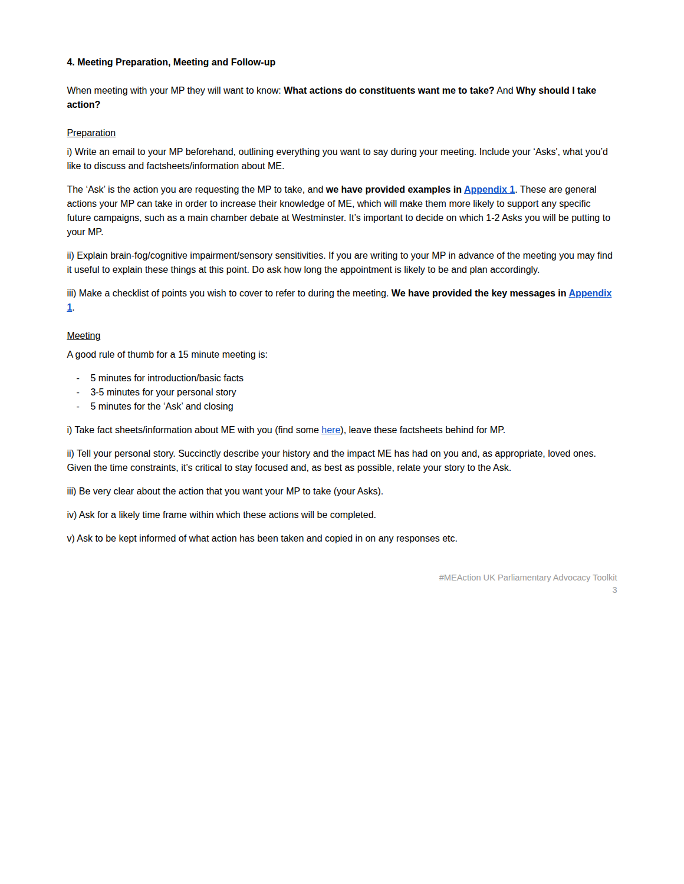4. Meeting Preparation, Meeting and Follow-up
When meeting with your MP they will want to know: What actions do constituents want me to take? And Why should I take action?
Preparation
i) Write an email to your MP beforehand, outlining everything you want to say during your meeting. Include your ‘Asks', what you’d like to discuss and factsheets/information about ME.
The ‘Ask’ is the action you are requesting the MP to take, and we have provided examples in Appendix 1. These are general actions your MP can take in order to increase their knowledge of ME, which will make them more likely to support any specific future campaigns, such as a main chamber debate at Westminster. It’s important to decide on which 1-2 Asks you will be putting to your MP.
ii) Explain brain-fog/cognitive impairment/sensory sensitivities. If you are writing to your MP in advance of the meeting you may find it useful to explain these things at this point. Do ask how long the appointment is likely to be and plan accordingly.
iii) Make a checklist of points you wish to cover to refer to during the meeting. We have provided the key messages in Appendix 1.
Meeting
A good rule of thumb for a 15 minute meeting is:
5 minutes for introduction/basic facts
3-5 minutes for your personal story
5 minutes for the ‘Ask’ and closing
i) Take fact sheets/information about ME with you (find some here), leave these factsheets behind for MP.
ii) Tell your personal story. Succinctly describe your history and the impact ME has had on you and, as appropriate, loved ones. Given the time constraints, it’s critical to stay focused and, as best as possible, relate your story to the Ask.
iii) Be very clear about the action that you want your MP to take (your Asks).
iv) Ask for a likely time frame within which these actions will be completed.
v) Ask to be kept informed of what action has been taken and copied in on any responses etc.
#MEAction UK Parliamentary Advocacy Toolkit 3